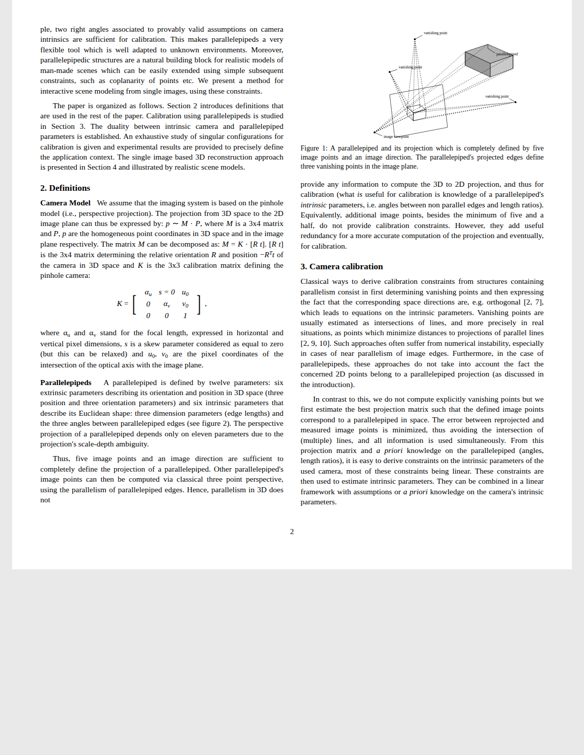ple, two right angles associated to provably valid assumptions on camera intrinsics are sufficient for calibration. This makes parallelepipeds a very flexible tool which is well adapted to unknown environments. Moreover, parallelepipedic structures are a natural building block for realistic models of man-made scenes which can be easily extended using simple subsequent constraints, such as coplanarity of points etc. We present a method for interactive scene modeling from single images, using these constraints.
The paper is organized as follows. Section 2 introduces definitions that are used in the rest of the paper. Calibration using parallelepipeds is studied in Section 3. The duality between intrinsic camera and parallelepiped parameters is established. An exhaustive study of singular configurations for calibration is given and experimental results are provided to precisely define the application context. The single image based 3D reconstruction approach is presented in Section 4 and illustrated by realistic scene models.
2. Definitions
Camera Model We assume that the imaging system is based on the pinhole model (i.e., perspective projection). The projection from 3D space to the 2D image plane can thus be expressed by: p ∼ M · P, where M is a 3x4 matrix and P, p are the homogeneous point coordinates in 3D space and in the image plane respectively. The matrix M can be decomposed as: M = K · [R t]. [R t] is the 3x4 matrix determining the relative orientation R and position −RTt of the camera in 3D space and K is the 3x3 calibration matrix defining the pinhole camera:
K = [
| α u | s = 0 | u 0 |
| 0 | α v | v 0 |
| 0 | 0 | 1 |
] ,
where αu and αv stand for the focal length, expressed in horizontal and vertical pixel dimensions, s is a skew parameter considered as equal to zero (but this can be relaxed) and u 0, v 0 are the pixel coordinates of the intersection of the optical axis with the image plane.
Parallelepipeds A parallelepiped is defined by twelve parameters: six extrinsic parameters describing its orientation and position in 3D space (three position and three orientation parameters) and six intrinsic parameters that describe its Euclidean shape: three dimension parameters (edge lengths) and the three angles between parallelepiped edges (see figure 2). The perspective projection of a parallelepiped depends only on eleven parameters due to the projection's scale-depth ambiguity.
Thus, five image points and an image direction are sufficient to completely define the projection of a parallelepiped. Other parallelepiped's image points can then be computed via classical three point perspective, using the parallelism of parallelepiped edges. Hence, parallelism in 3D does not
vanishing point vanishing point vanishing point parallelepiped image viewpoint
Figure 1: A parallelepiped and its projection which is completely defined by five image points and an image direction. The parallelepiped's projected edges define three vanishing points in the image plane.
provide any information to compute the 3D to 2D projection, and thus for calibration (what is useful for calibration is knowledge of a parallelepiped's intrinsic parameters, i.e. angles between non parallel edges and length ratios). Equivalently, additional image points, besides the minimum of five and a half, do not provide calibration constraints. However, they add useful redundancy for a more accurate computation of the projection and eventually, for calibration.
3. Camera calibration
Classical ways to derive calibration constraints from structures containing parallelism consist in first determining vanishing points and then expressing the fact that the corresponding space directions are, e.g. orthogonal [2, 7], which leads to equations on the intrinsic parameters. Vanishing points are usually estimated as intersections of lines, and more precisely in real situations, as points which minimize distances to projections of parallel lines [2, 9, 10]. Such approaches often suffer from numerical instability, especially in cases of near parallelism of image edges. Furthermore, in the case of parallelepipeds, these approaches do not take into account the fact the concerned 2D points belong to a parallelepiped projection (as discussed in the introduction).
In contrast to this, we do not compute explicitly vanishing points but we first estimate the best projection matrix such that the defined image points correspond to a parallelepiped in space. The error between reprojected and measured image points is minimized, thus avoiding the intersection of (multiple) lines, and all information is used simultaneously. From this projection matrix and a priori knowledge on the parallelepiped (angles, length ratios), it is easy to derive constraints on the intrinsic parameters of the used camera, most of these constraints being linear. These constraints are then used to estimate intrinsic parameters. They can be combined in a linear framework with assumptions or a priori knowledge on the camera's intrinsic parameters.
2